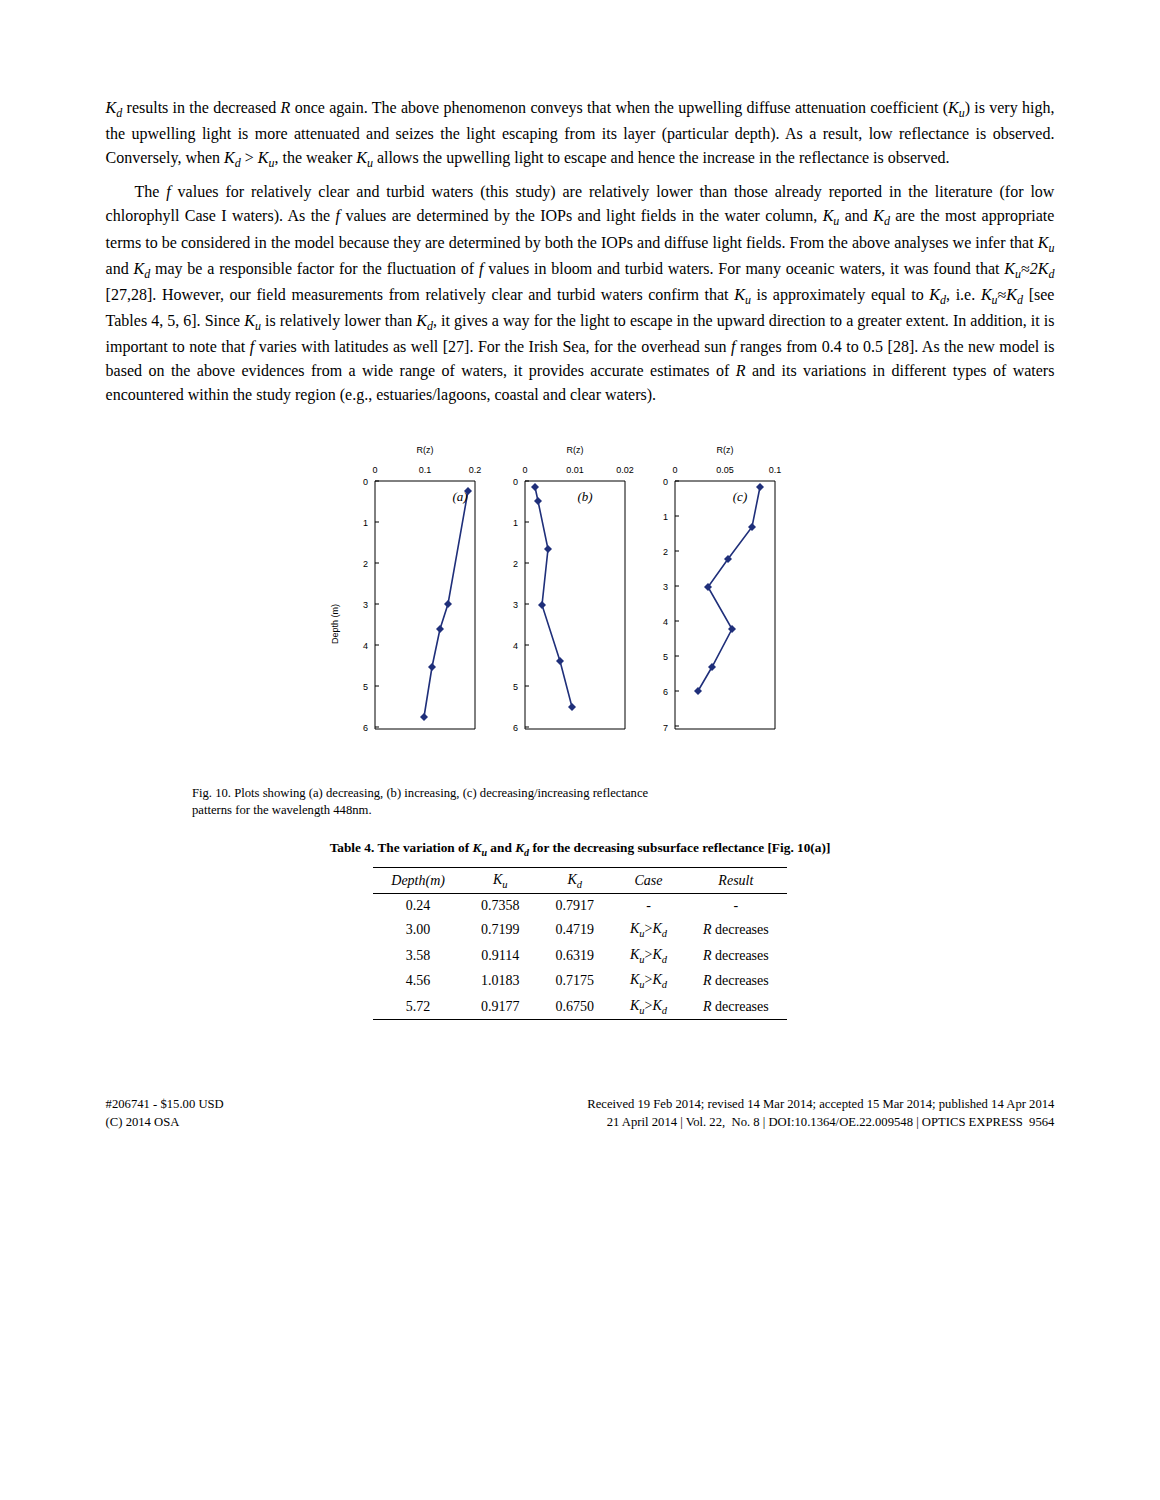Kd results in the decreased R once again. The above phenomenon conveys that when the upwelling diffuse attenuation coefficient (Ku) is very high, the upwelling light is more attenuated and seizes the light escaping from its layer (particular depth). As a result, low reflectance is observed. Conversely, when Kd > Ku, the weaker Ku allows the upwelling light to escape and hence the increase in the reflectance is observed.
The f values for relatively clear and turbid waters (this study) are relatively lower than those already reported in the literature (for low chlorophyll Case I waters). As the f values are determined by the IOPs and light fields in the water column, Ku and Kd are the most appropriate terms to be considered in the model because they are determined by both the IOPs and diffuse light fields. From the above analyses we infer that Ku and Kd may be a responsible factor for the fluctuation of f values in bloom and turbid waters. For many oceanic waters, it was found that Ku≈2Kd [27,28]. However, our field measurements from relatively clear and turbid waters confirm that Ku is approximately equal to Kd, i.e. Ku≈Kd [see Tables 4, 5, 6]. Since Ku is relatively lower than Kd, it gives a way for the light to escape in the upward direction to a greater extent. In addition, it is important to note that f varies with latitudes as well [27]. For the Irish Sea, for the overhead sun f ranges from 0.4 to 0.5 [28]. As the new model is based on the above evidences from a wide range of waters, it provides accurate estimates of R and its variations in different types of waters encountered within the study region (e.g., estuaries/lagoons, coastal and clear waters).
Depth (m) R(z) 0 0.1 0.2 0 1 2 3 4 5 6 (a) R(z) 0 0.01 0.02 0 1 2 3 4 5 6 (b) R(z) 0 0.05 0.1 0 1 2 3 4 5 6 7 (c)
Fig. 10. Plots showing (a) decreasing, (b) increasing, (c) decreasing/increasing reflectance patterns for the wavelength 448nm.
Table 4. The variation of Ku and Kd for the decreasing subsurface reflectance [Fig. 10(a)]
| Depth(m) | K u | K d | Case | Result |
| --- | --- | --- | --- | --- |
| 0.24 | 0.7358 | 0.7917 | - | - |
| 3.00 | 0.7199 | 0.4719 | K u > K d | R decreases |
| 3.58 | 0.9114 | 0.6319 | K u > K d | R decreases |
| 4.56 | 1.0183 | 0.7175 | K u > K d | R decreases |
| 5.72 | 0.9177 | 0.6750 | K u > K d | R decreases |
#206741 - $15.00 USD Received 19 Feb 2014; revised 14 Mar 2014; accepted 15 Mar 2014; published 14 Apr 2014
(C) 2014 OSA 21 April 2014 | Vol. 22, No. 8 | DOI:10.1364/OE.22.009548 | OPTICS EXPRESS 9564